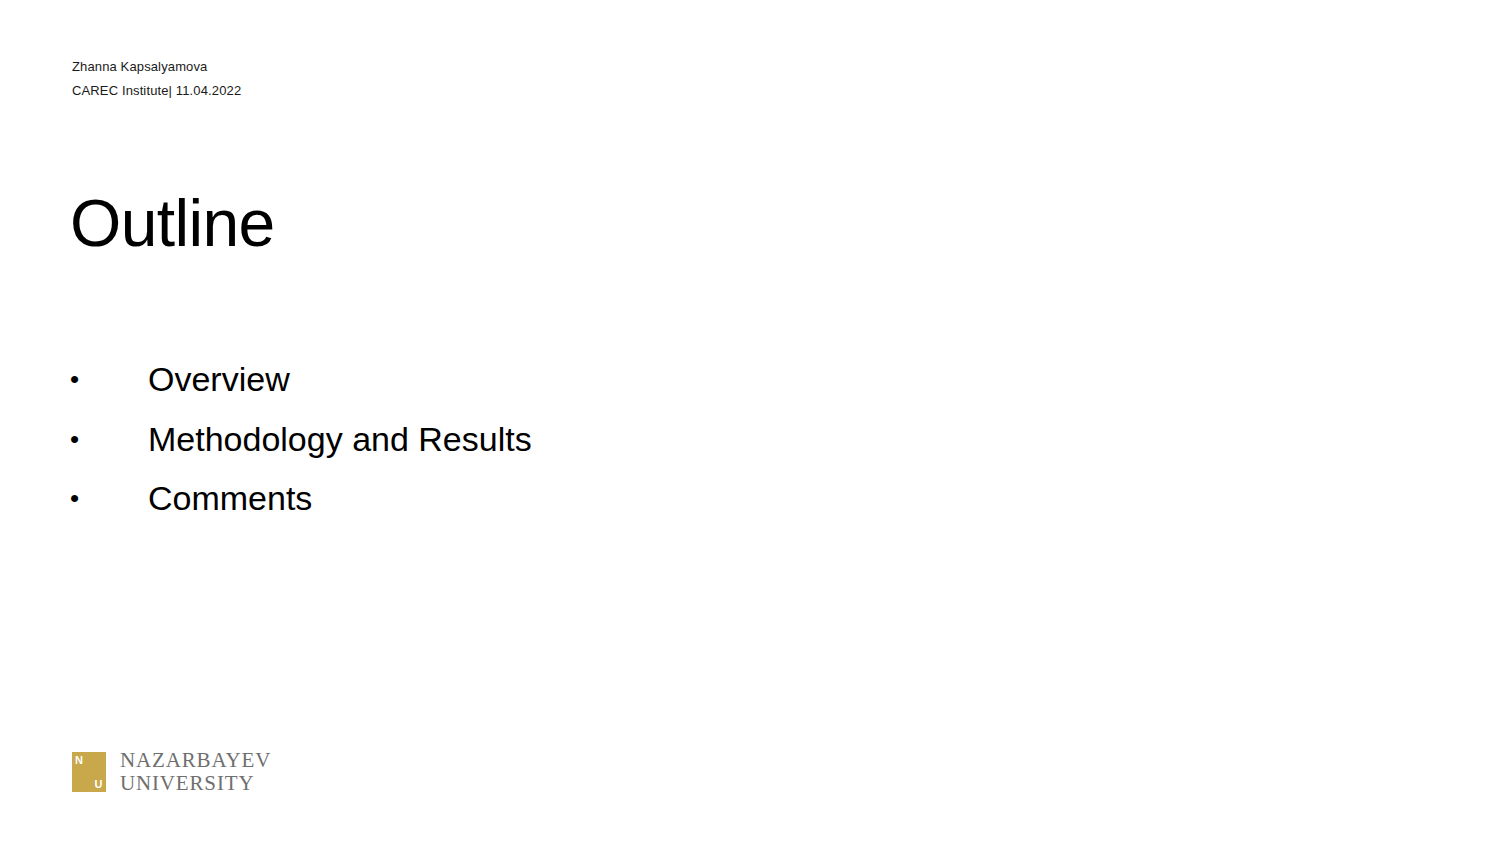Zhanna Kapsalyamova
CAREC Institute| 11.04.2022
Outline
Overview
Methodology and Results
Comments
N U
NAZARBAYEV
UNIVERSITY